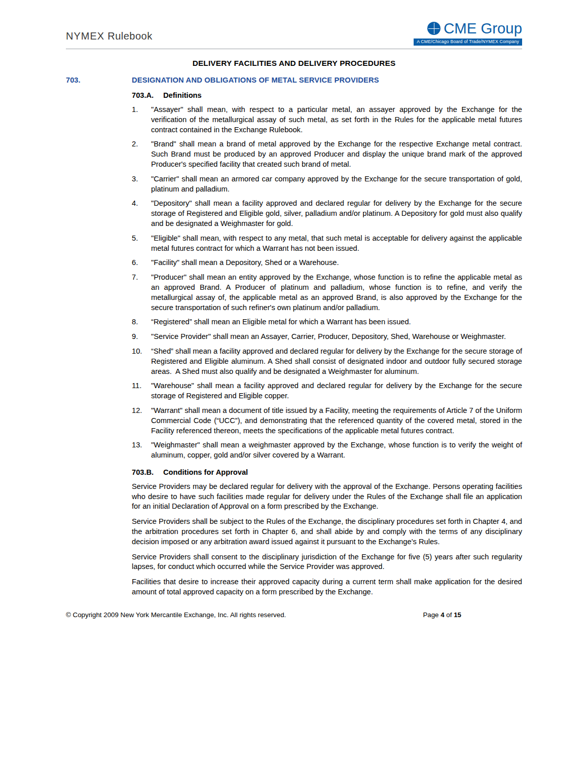NYMEX Rulebook
CME Group
A CME/Chicago Board of Trade/NYMEX Company
DELIVERY FACILITIES AND DELIVERY PROCEDURES
703.
DESIGNATION AND OBLIGATIONS OF METAL SERVICE PROVIDERS
703.A. Definitions
"Assayer" shall mean, with respect to a particular metal, an assayer approved by the Exchange for the verification of the metallurgical assay of such metal, as set forth in the Rules for the applicable metal futures contract contained in the Exchange Rulebook.
"Brand" shall mean a brand of metal approved by the Exchange for the respective Exchange metal contract. Such Brand must be produced by an approved Producer and display the unique brand mark of the approved Producer's specified facility that created such brand of metal.
"Carrier" shall mean an armored car company approved by the Exchange for the secure transportation of gold, platinum and palladium.
"Depository" shall mean a facility approved and declared regular for delivery by the Exchange for the secure storage of Registered and Eligible gold, silver, palladium and/or platinum. A Depository for gold must also qualify and be designated a Weighmaster for gold.
"Eligible" shall mean, with respect to any metal, that such metal is acceptable for delivery against the applicable metal futures contract for which a Warrant has not been issued.
"Facility" shall mean a Depository, Shed or a Warehouse.
"Producer" shall mean an entity approved by the Exchange, whose function is to refine the applicable metal as an approved Brand. A Producer of platinum and palladium, whose function is to refine, and verify the metallurgical assay of, the applicable metal as an approved Brand, is also approved by the Exchange for the secure transportation of such refiner's own platinum and/or palladium.
“Registered” shall mean an Eligible metal for which a Warrant has been issued.
"Service Provider" shall mean an Assayer, Carrier, Producer, Depository, Shed, Warehouse or Weighmaster.
“Shed” shall mean a facility approved and declared regular for delivery by the Exchange for the secure storage of Registered and Eligible aluminum. A Shed shall consist of designated indoor and outdoor fully secured storage areas. A Shed must also qualify and be designated a Weighmaster for aluminum.
"Warehouse" shall mean a facility approved and declared regular for delivery by the Exchange for the secure storage of Registered and Eligible copper.
"Warrant" shall mean a document of title issued by a Facility, meeting the requirements of Article 7 of the Uniform Commercial Code (“UCC”), and demonstrating that the referenced quantity of the covered metal, stored in the Facility referenced thereon, meets the specifications of the applicable metal futures contract.
"Weighmaster" shall mean a weighmaster approved by the Exchange, whose function is to verify the weight of aluminum, copper, gold and/or silver covered by a Warrant.
703.B. Conditions for Approval
Service Providers may be declared regular for delivery with the approval of the Exchange. Persons operating facilities who desire to have such facilities made regular for delivery under the Rules of the Exchange shall file an application for an initial Declaration of Approval on a form prescribed by the Exchange.
Service Providers shall be subject to the Rules of the Exchange, the disciplinary procedures set forth in Chapter 4, and the arbitration procedures set forth in Chapter 6, and shall abide by and comply with the terms of any disciplinary decision imposed or any arbitration award issued against it pursuant to the Exchange’s Rules.
Service Providers shall consent to the disciplinary jurisdiction of the Exchange for five (5) years after such regularity lapses, for conduct which occurred while the Service Provider was approved.
Facilities that desire to increase their approved capacity during a current term shall make application for the desired amount of total approved capacity on a form prescribed by the Exchange.
© Copyright 2009 New York Mercantile Exchange, Inc. All rights reserved.
Page 4 of 15